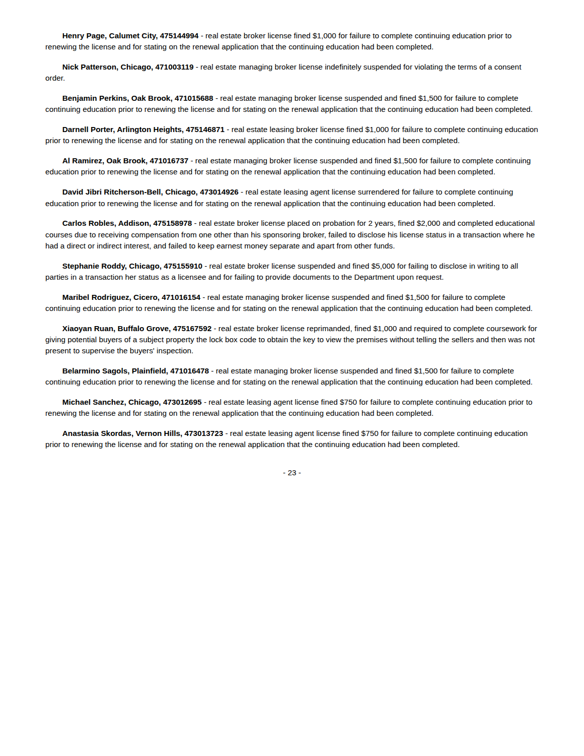Henry Page, Calumet City, 475144994 - real estate broker license fined $1,000 for failure to complete continuing education prior to renewing the license and for stating on the renewal application that the continuing education had been completed.
Nick Patterson, Chicago, 471003119 - real estate managing broker license indefinitely suspended for violating the terms of a consent order.
Benjamin Perkins, Oak Brook, 471015688 - real estate managing broker license suspended and fined $1,500 for failure to complete continuing education prior to renewing the license and for stating on the renewal application that the continuing education had been completed.
Darnell Porter, Arlington Heights, 475146871 - real estate leasing broker license fined $1,000 for failure to complete continuing education prior to renewing the license and for stating on the renewal application that the continuing education had been completed.
Al Ramirez, Oak Brook, 471016737 - real estate managing broker license suspended and fined $1,500 for failure to complete continuing education prior to renewing the license and for stating on the renewal application that the continuing education had been completed.
David Jibri Ritcherson-Bell, Chicago, 473014926 - real estate leasing agent license surrendered for failure to complete continuing education prior to renewing the license and for stating on the renewal application that the continuing education had been completed.
Carlos Robles, Addison, 475158978 - real estate broker license placed on probation for 2 years, fined $2,000 and completed educational courses due to receiving compensation from one other than his sponsoring broker, failed to disclose his license status in a transaction where he had a direct or indirect interest, and failed to keep earnest money separate and apart from other funds.
Stephanie Roddy, Chicago, 475155910 - real estate broker license suspended and fined $5,000 for failing to disclose in writing to all parties in a transaction her status as a licensee and for failing to provide documents to the Department upon request.
Maribel Rodriguez, Cicero, 471016154 - real estate managing broker license suspended and fined $1,500 for failure to complete continuing education prior to renewing the license and for stating on the renewal application that the continuing education had been completed.
Xiaoyan Ruan, Buffalo Grove, 475167592 - real estate broker license reprimanded, fined $1,000 and required to complete coursework for giving potential buyers of a subject property the lock box code to obtain the key to view the premises without telling the sellers and then was not present to supervise the buyers' inspection.
Belarmino Sagols, Plainfield, 471016478 - real estate managing broker license suspended and fined $1,500 for failure to complete continuing education prior to renewing the license and for stating on the renewal application that the continuing education had been completed.
Michael Sanchez, Chicago, 473012695 - real estate leasing agent license fined $750 for failure to complete continuing education prior to renewing the license and for stating on the renewal application that the continuing education had been completed.
Anastasia Skordas, Vernon Hills, 473013723 - real estate leasing agent license fined $750 for failure to complete continuing education prior to renewing the license and for stating on the renewal application that the continuing education had been completed.
- 23 -